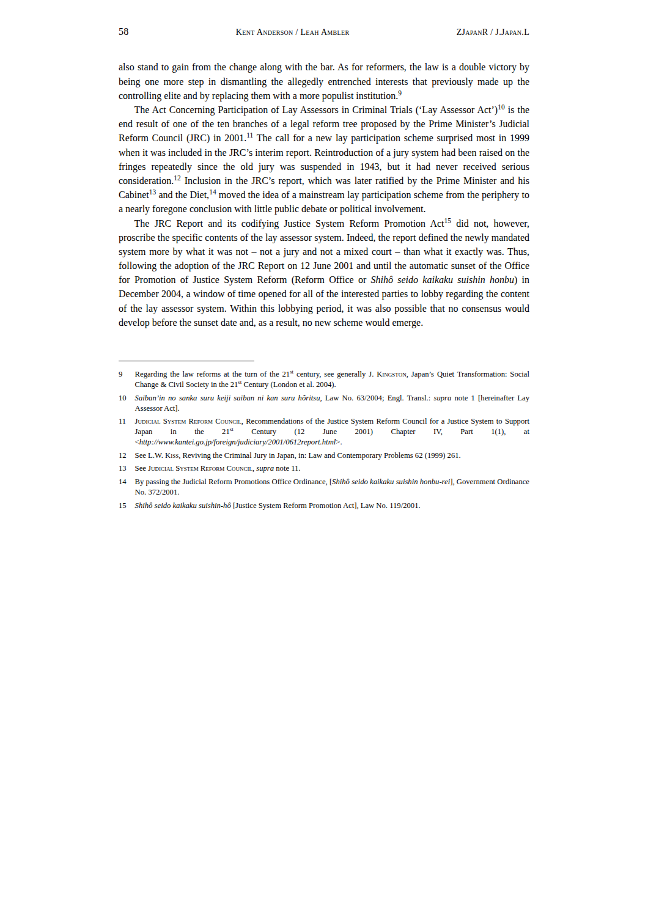58 Kent Anderson / Leah Ambler ZJapanR / J.Japan.L
also stand to gain from the change along with the bar. As for reformers, the law is a double victory by being one more step in dismantling the allegedly entrenched interests that previously made up the controlling elite and by replacing them with a more populist institution.9
The Act Concerning Participation of Lay Assessors in Criminal Trials (‘Lay Assessor Act’)10 is the end result of one of the ten branches of a legal reform tree proposed by the Prime Minister’s Judicial Reform Council (JRC) in 2001.11 The call for a new lay participation scheme surprised most in 1999 when it was included in the JRC’s interim report. Reintroduction of a jury system had been raised on the fringes repeatedly since the old jury was suspended in 1943, but it had never received serious consideration.12 Inclusion in the JRC’s report, which was later ratified by the Prime Minister and his Cabinet13 and the Diet,14 moved the idea of a mainstream lay participation scheme from the periphery to a nearly foregone conclusion with little public debate or political involvement.
The JRC Report and its codifying Justice System Reform Promotion Act15 did not, however, proscribe the specific contents of the lay assessor system. Indeed, the report defined the newly mandated system more by what it was not – not a jury and not a mixed court – than what it exactly was. Thus, following the adoption of the JRC Report on 12 June 2001 and until the automatic sunset of the Office for Promotion of Justice System Reform (Reform Office or Shihô seido kaikaku suishin honbu) in December 2004, a window of time opened for all of the interested parties to lobby regarding the content of the lay assessor system. Within this lobbying period, it was also possible that no consensus would develop before the sunset date and, as a result, no new scheme would emerge.
9 Regarding the law reforms at the turn of the 21st century, see generally J. Kingston, Japan’s Quiet Transformation: Social Change & Civil Society in the 21st Century (London et al. 2004).
10 Saiban’in no sanka suru keiji saiban ni kan suru hôritsu, Law No. 63/2004; Engl. Transl.: supra note 1 [hereinafter Lay Assessor Act].
11 Judicial System Reform Council, Recommendations of the Justice System Reform Council for a Justice System to Support Japan in the 21st Century (12 June 2001) Chapter IV, Part 1(1), at <http://www.kantei.go.jp/foreign/judiciary/2001/0612report.html>.
12 See L.W. Kiss, Reviving the Criminal Jury in Japan, in: Law and Contemporary Problems 62 (1999) 261.
13 See Judicial System Reform Council, supra note 11.
14 By passing the Judicial Reform Promotions Office Ordinance, [Shihô seido kaikaku suishin honbu-rei], Government Ordinance No. 372/2001.
15 Shihô seido kaikaku suishin-hô [Justice System Reform Promotion Act], Law No. 119/2001.